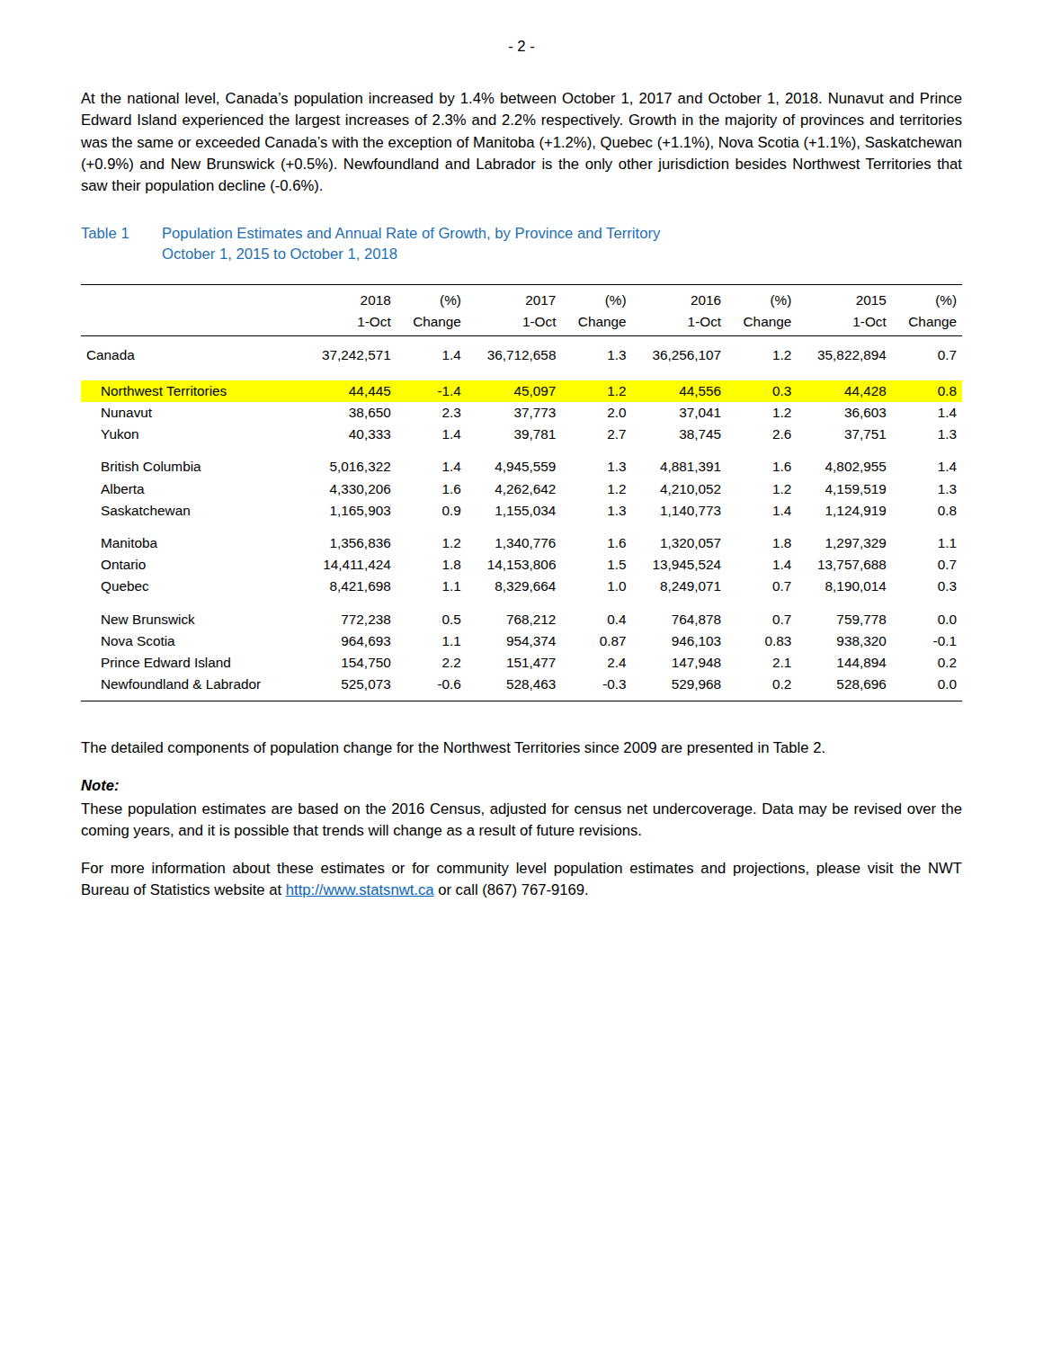- 2 -
At the national level, Canada’s population increased by 1.4% between October 1, 2017 and October 1, 2018. Nunavut and Prince Edward Island experienced the largest increases of 2.3% and 2.2% respectively. Growth in the majority of provinces and territories was the same or exceeded Canada’s with the exception of Manitoba (+1.2%), Quebec (+1.1%), Nova Scotia (+1.1%), Saskatchewan (+0.9%) and New Brunswick (+0.5%). Newfoundland and Labrador is the only other jurisdiction besides Northwest Territories that saw their population decline (-0.6%).
Table 1 Population Estimates and Annual Rate of Growth, by Province and TerritoryOctober 1, 2015 to October 1, 2018
| | 2018 | (%) | 2017 | (%) | 2016 | (%) | 2015 | (%) |
| --- | --- | --- | --- | --- | --- | --- | --- | --- |
| | 1-Oct | Change | 1-Oct | Change | 1-Oct | Change | 1-Oct | Change |
| Canada | 37,242,571 | 1.4 | 36,712,658 | 1.3 | 36,256,107 | 1.2 | 35,822,894 | 0.7 |
| Northwest Territories | 44,445 | -1.4 | 45,097 | 1.2 | 44,556 | 0.3 | 44,428 | 0.8 |
| Nunavut | 38,650 | 2.3 | 37,773 | 2.0 | 37,041 | 1.2 | 36,603 | 1.4 |
| Yukon | 40,333 | 1.4 | 39,781 | 2.7 | 38,745 | 2.6 | 37,751 | 1.3 |
| British Columbia | 5,016,322 | 1.4 | 4,945,559 | 1.3 | 4,881,391 | 1.6 | 4,802,955 | 1.4 |
| Alberta | 4,330,206 | 1.6 | 4,262,642 | 1.2 | 4,210,052 | 1.2 | 4,159,519 | 1.3 |
| Saskatchewan | 1,165,903 | 0.9 | 1,155,034 | 1.3 | 1,140,773 | 1.4 | 1,124,919 | 0.8 |
| Manitoba | 1,356,836 | 1.2 | 1,340,776 | 1.6 | 1,320,057 | 1.8 | 1,297,329 | 1.1 |
| Ontario | 14,411,424 | 1.8 | 14,153,806 | 1.5 | 13,945,524 | 1.4 | 13,757,688 | 0.7 |
| Quebec | 8,421,698 | 1.1 | 8,329,664 | 1.0 | 8,249,071 | 0.7 | 8,190,014 | 0.3 |
| New Brunswick | 772,238 | 0.5 | 768,212 | 0.4 | 764,878 | 0.7 | 759,778 | 0.0 |
| Nova Scotia | 964,693 | 1.1 | 954,374 | 0.87 | 946,103 | 0.83 | 938,320 | -0.1 |
| Prince Edward Island | 154,750 | 2.2 | 151,477 | 2.4 | 147,948 | 2.1 | 144,894 | 0.2 |
| Newfoundland & Labrador | 525,073 | -0.6 | 528,463 | -0.3 | 529,968 | 0.2 | 528,696 | 0.0 |
The detailed components of population change for the Northwest Territories since 2009 are presented in Table 2.
Note:
These population estimates are based on the 2016 Census, adjusted for census net undercoverage. Data may be revised over the coming years, and it is possible that trends will change as a result of future revisions.
For more information about these estimates or for community level population estimates and projections, please visit the NWT Bureau of Statistics website at http://www.statsnwt.ca or call (867) 767-9169.